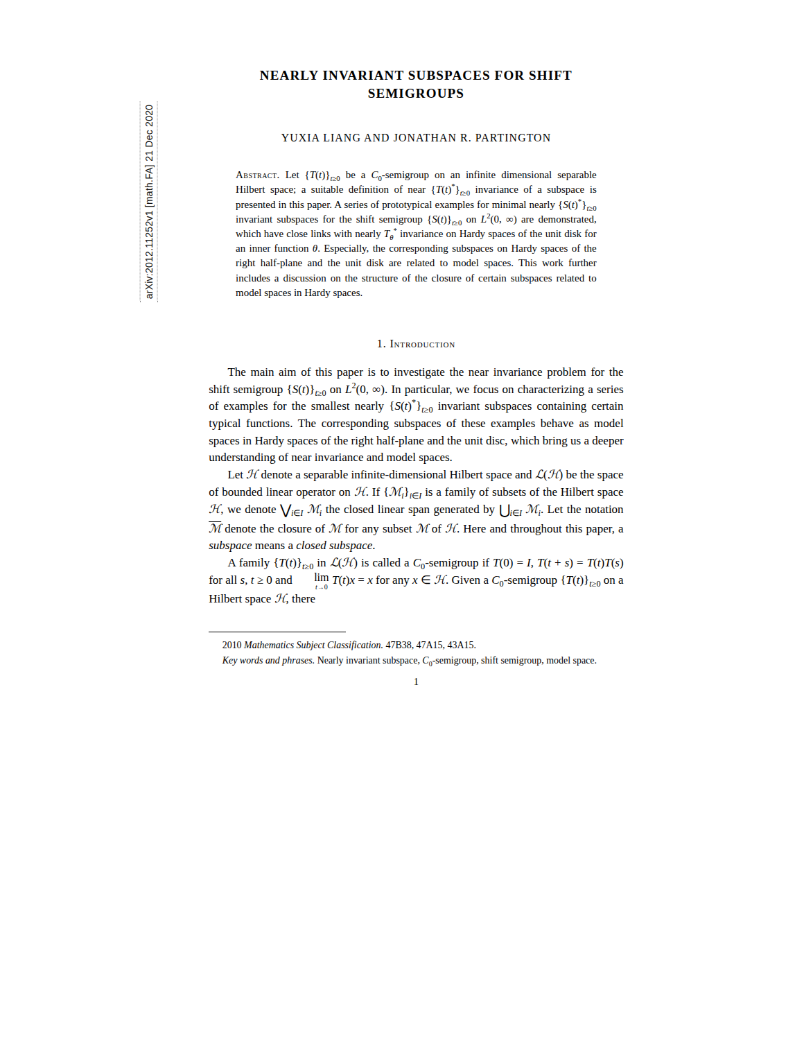arXiv:2012.11252v1 [math.FA] 21 Dec 2020
Nearly invariant subspaces for shift
semigroups
Yuxia Liang and Jonathan R. Partington
Abstract. Let {T(t)}t≥0 be a C0-semigroup on an infinite dimensional separable Hilbert space; a suitable definition of near {T(t)*}t≥0 invariance of a subspace is presented in this paper. A series of prototypical examples for minimal nearly {S(t)*}t≥0 invariant subspaces for the shift semigroup {S(t)}t≥0 on L2(0, ∞) are demonstrated, which have close links with nearly Tθ* invariance on Hardy spaces of the unit disk for an inner function θ. Especially, the corresponding subspaces on Hardy spaces of the right half-plane and the unit disk are related to model spaces. This work further includes a discussion on the structure of the closure of certain subspaces related to model spaces in Hardy spaces.
1. Introduction
The main aim of this paper is to investigate the near invariance problem for the shift semigroup {S(t)}t≥0 on L2(0, ∞). In particular, we focus on characterizing a series of examples for the smallest nearly {S(t)*}t≥0 invariant subspaces containing certain typical functions. The corresponding subspaces of these examples behave as model spaces in Hardy spaces of the right half-plane and the unit disc, which bring us a deeper understanding of near invariance and model spaces.
Let ℋ denote a separable infinite-dimensional Hilbert space and ℒ(ℋ) be the space of bounded linear operator on ℋ. If {ℳi}i∈I is a family of subsets of the Hilbert space ℋ, we denote ⋁i∈I ℳi the closed linear span generated by ⋃i∈I ℳi. Let the notation ℳ denote the closure of ℳ for any subset ℳ of ℋ. Here and throughout this paper, a subspace means a closed subspace.
A family {T(t)}t≥0 in ℒ(ℋ) is called a C0-semigroup if T(0) = I, T(t + s) = T(t)T(s) for all s, t ≥ 0 and limt→0 T(t)x = x for any x ∈ ℋ. Given a C0-semigroup {T(t)}t≥0 on a Hilbert space ℋ, there
2010 Mathematics Subject Classification. 47B38, 47A15, 43A15.
Key words and phrases. Nearly invariant subspace, C0-semigroup, shift semigroup, model space.
1